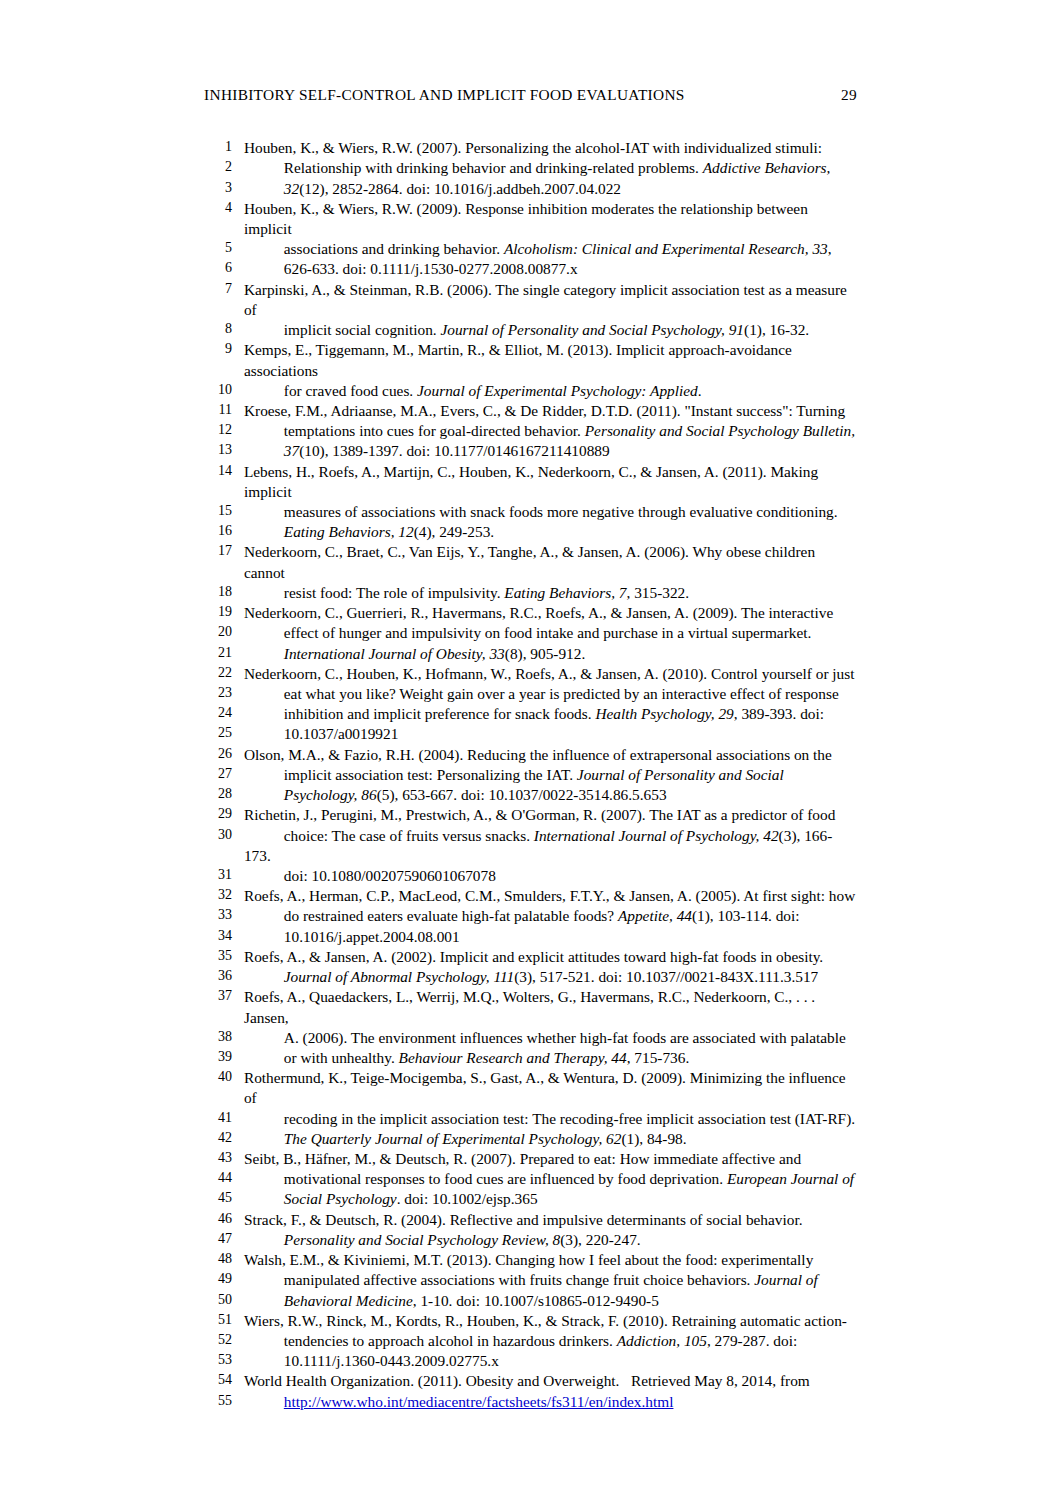Inhibitory Self-Control and Implicit Food Evaluations 29
Houben, K., & Wiers, R.W. (2007). Personalizing the alcohol-IAT with individualized stimuli:
Relationship with drinking behavior and drinking-related problems. Addictive Behaviors,
32(12), 2852-2864. doi: 10.1016/j.addbeh.2007.04.022
Houben, K., & Wiers, R.W. (2009). Response inhibition moderates the relationship between implicit
associations and drinking behavior. Alcoholism: Clinical and Experimental Research, 33,
626-633. doi: 0.1111/j.1530-0277.2008.00877.x
Karpinski, A., & Steinman, R.B. (2006). The single category implicit association test as a measure of
implicit social cognition. Journal of Personality and Social Psychology, 91(1), 16-32.
Kemps, E., Tiggemann, M., Martin, R., & Elliot, M. (2013). Implicit approach-avoidance associations
for craved food cues. Journal of Experimental Psychology: Applied.
Kroese, F.M., Adriaanse, M.A., Evers, C., & De Ridder, D.T.D. (2011). "Instant success": Turning
temptations into cues for goal-directed behavior. Personality and Social Psychology Bulletin,
37(10), 1389-1397. doi: 10.1177/0146167211410889
Lebens, H., Roefs, A., Martijn, C., Houben, K., Nederkoorn, C., & Jansen, A. (2011). Making implicit
measures of associations with snack foods more negative through evaluative conditioning.
Eating Behaviors, 12(4), 249-253.
Nederkoorn, C., Braet, C., Van Eijs, Y., Tanghe, A., & Jansen, A. (2006). Why obese children cannot
resist food: The role of impulsivity. Eating Behaviors, 7, 315-322.
Nederkoorn, C., Guerrieri, R., Havermans, R.C., Roefs, A., & Jansen, A. (2009). The interactive
effect of hunger and impulsivity on food intake and purchase in a virtual supermarket.
International Journal of Obesity, 33(8), 905-912.
Nederkoorn, C., Houben, K., Hofmann, W., Roefs, A., & Jansen, A. (2010). Control yourself or just
eat what you like? Weight gain over a year is predicted by an interactive effect of response
inhibition and implicit preference for snack foods. Health Psychology, 29, 389-393. doi:
10.1037/a0019921
Olson, M.A., & Fazio, R.H. (2004). Reducing the influence of extrapersonal associations on the
implicit association test: Personalizing the IAT. Journal of Personality and Social
Psychology, 86(5), 653-667. doi: 10.1037/0022-3514.86.5.653
Richetin, J., Perugini, M., Prestwich, A., & O'Gorman, R. (2007). The IAT as a predictor of food
choice: The case of fruits versus snacks. International Journal of Psychology, 42(3), 166-173.
doi: 10.1080/00207590601067078
Roefs, A., Herman, C.P., MacLeod, C.M., Smulders, F.T.Y., & Jansen, A. (2005). At first sight: how
do restrained eaters evaluate high-fat palatable foods? Appetite, 44(1), 103-114. doi:
10.1016/j.appet.2004.08.001
Roefs, A., & Jansen, A. (2002). Implicit and explicit attitudes toward high-fat foods in obesity.
Journal of Abnormal Psychology, 111(3), 517-521. doi: 10.1037//0021-843X.111.3.517
Roefs, A., Quaedackers, L., Werrij, M.Q., Wolters, G., Havermans, R.C., Nederkoorn, C., . . . Jansen,
A. (2006). The environment influences whether high-fat foods are associated with palatable
or with unhealthy. Behaviour Research and Therapy, 44, 715-736.
Rothermund, K., Teige-Mocigemba, S., Gast, A., & Wentura, D. (2009). Minimizing the influence of
recoding in the implicit association test: The recoding-free implicit association test (IAT-RF).
The Quarterly Journal of Experimental Psychology, 62(1), 84-98.
Seibt, B., Häfner, M., & Deutsch, R. (2007). Prepared to eat: How immediate affective and
motivational responses to food cues are influenced by food deprivation. European Journal of
Social Psychology. doi: 10.1002/ejsp.365
Strack, F., & Deutsch, R. (2004). Reflective and impulsive determinants of social behavior.
Personality and Social Psychology Review, 8(3), 220-247.
Walsh, E.M., & Kiviniemi, M.T. (2013). Changing how I feel about the food: experimentally
manipulated affective associations with fruits change fruit choice behaviors. Journal of
Behavioral Medicine, 1-10. doi: 10.1007/s10865-012-9490-5
Wiers, R.W., Rinck, M., Kordts, R., Houben, K., & Strack, F. (2010). Retraining automatic action-
tendencies to approach alcohol in hazardous drinkers. Addiction, 105, 279-287. doi:
10.1111/j.1360-0443.2009.02775.x
World Health Organization. (2011). Obesity and Overweight. Retrieved May 8, 2014, from
http://www.who.int/mediacentre/factsheets/fs311/en/index.html